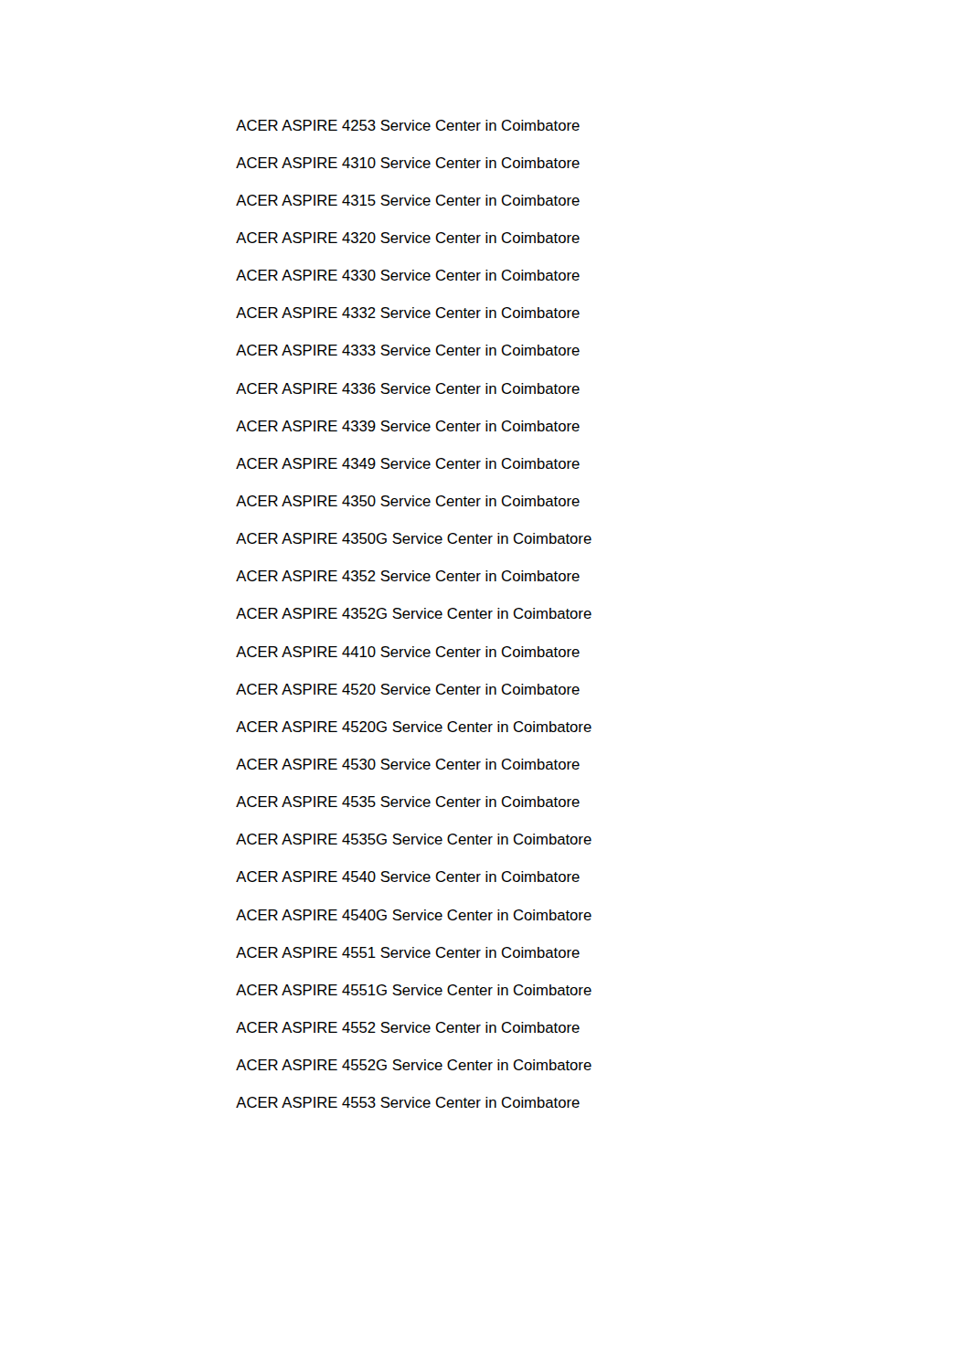ACER ASPIRE 4253 Service Center in Coimbatore
ACER ASPIRE 4310 Service Center in Coimbatore
ACER ASPIRE 4315 Service Center in Coimbatore
ACER ASPIRE 4320 Service Center in Coimbatore
ACER ASPIRE 4330 Service Center in Coimbatore
ACER ASPIRE 4332 Service Center in Coimbatore
ACER ASPIRE 4333 Service Center in Coimbatore
ACER ASPIRE 4336 Service Center in Coimbatore
ACER ASPIRE 4339 Service Center in Coimbatore
ACER ASPIRE 4349 Service Center in Coimbatore
ACER ASPIRE 4350 Service Center in Coimbatore
ACER ASPIRE 4350G Service Center in Coimbatore
ACER ASPIRE 4352 Service Center in Coimbatore
ACER ASPIRE 4352G Service Center in Coimbatore
ACER ASPIRE 4410 Service Center in Coimbatore
ACER ASPIRE 4520 Service Center in Coimbatore
ACER ASPIRE 4520G Service Center in Coimbatore
ACER ASPIRE 4530 Service Center in Coimbatore
ACER ASPIRE 4535 Service Center in Coimbatore
ACER ASPIRE 4535G Service Center in Coimbatore
ACER ASPIRE 4540 Service Center in Coimbatore
ACER ASPIRE 4540G Service Center in Coimbatore
ACER ASPIRE 4551 Service Center in Coimbatore
ACER ASPIRE 4551G Service Center in Coimbatore
ACER ASPIRE 4552 Service Center in Coimbatore
ACER ASPIRE 4552G Service Center in Coimbatore
ACER ASPIRE 4553 Service Center in Coimbatore